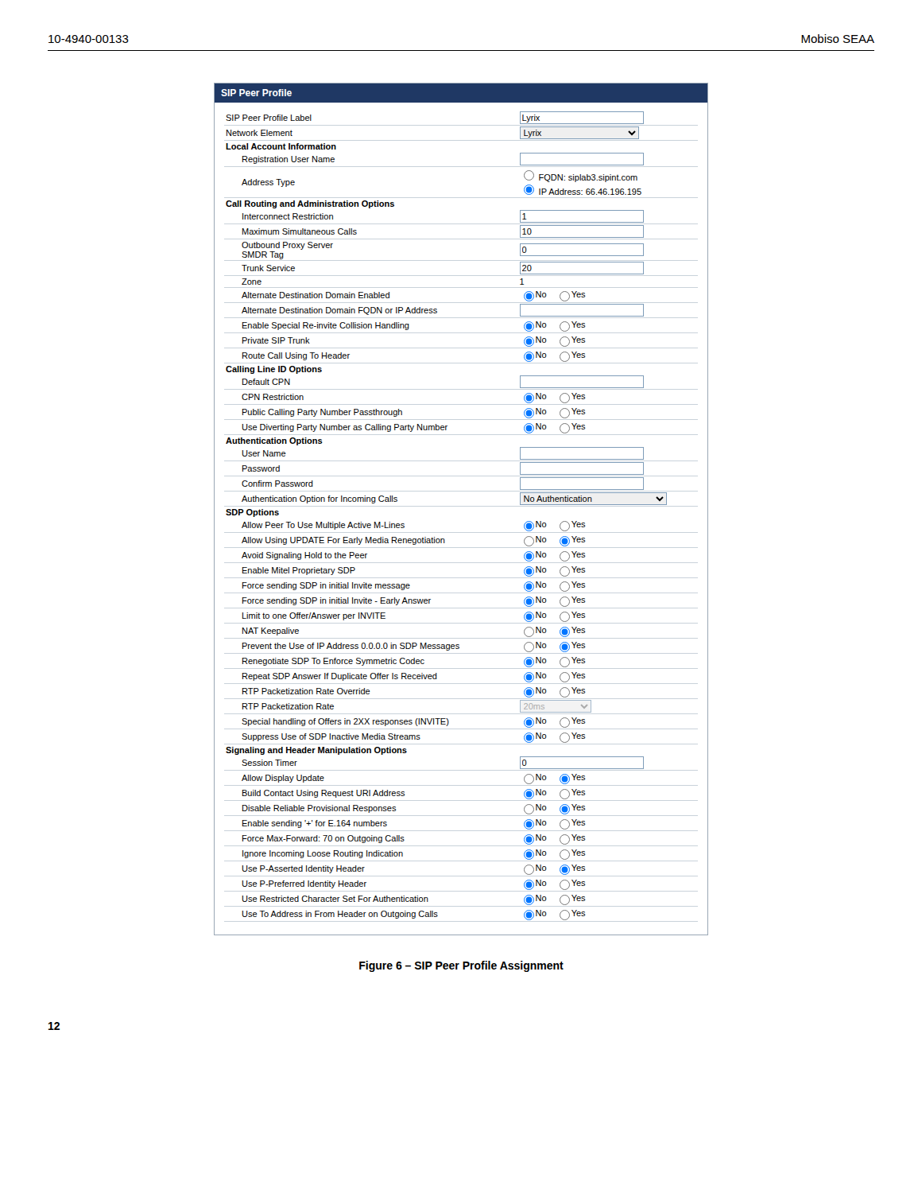10-4940-00133
Mobiso SEAA
SIP Peer Profile
| SIP Peer Profile Label | |
| Network Element | Lyrix |
| Local Account Information |
| Registration User Name | |
| Address Type | FQDN: siplab3.sipint.com IP Address: 66.46.196.195 |
| Call Routing and Administration Options |
| Interconnect Restriction | |
| Maximum Simultaneous Calls | |
| Outbound Proxy Server SMDR Tag | |
| Trunk Service | |
| Zone | 1 |
| Alternate Destination Domain Enabled | No Yes |
| Alternate Destination Domain FQDN or IP Address | |
| Enable Special Re-invite Collision Handling | No Yes |
| Private SIP Trunk | No Yes |
| Route Call Using To Header | No Yes |
| Calling Line ID Options |
| Default CPN | |
| CPN Restriction | No Yes |
| Public Calling Party Number Passthrough | No Yes |
| Use Diverting Party Number as Calling Party Number | No Yes |
| Authentication Options |
| User Name | |
| Password | |
| Confirm Password | |
| Authentication Option for Incoming Calls | No Authentication |
| SDP Options |
| Allow Peer To Use Multiple Active M-Lines | No Yes |
| Allow Using UPDATE For Early Media Renegotiation | No Yes |
| Avoid Signaling Hold to the Peer | No Yes |
| Enable Mitel Proprietary SDP | No Yes |
| Force sending SDP in initial Invite message | No Yes |
| Force sending SDP in initial Invite - Early Answer | No Yes |
| Limit to one Offer/Answer per INVITE | No Yes |
| NAT Keepalive | No Yes |
| Prevent the Use of IP Address 0.0.0.0 in SDP Messages | No Yes |
| Renegotiate SDP To Enforce Symmetric Codec | No Yes |
| Repeat SDP Answer If Duplicate Offer Is Received | No Yes |
| RTP Packetization Rate Override | No Yes |
| RTP Packetization Rate | 20ms |
| Special handling of Offers in 2XX responses (INVITE) | No Yes |
| Suppress Use of SDP Inactive Media Streams | No Yes |
| Signaling and Header Manipulation Options |
| Session Timer | |
| Allow Display Update | No Yes |
| Build Contact Using Request URI Address | No Yes |
| Disable Reliable Provisional Responses | No Yes |
| Enable sending '+' for E.164 numbers | No Yes |
| Force Max-Forward: 70 on Outgoing Calls | No Yes |
| Ignore Incoming Loose Routing Indication | No Yes |
| Use P-Asserted Identity Header | No Yes |
| Use P-Preferred Identity Header | No Yes |
| Use Restricted Character Set For Authentication | No Yes |
| Use To Address in From Header on Outgoing Calls | No Yes |
Figure 6 – SIP Peer Profile Assignment
12